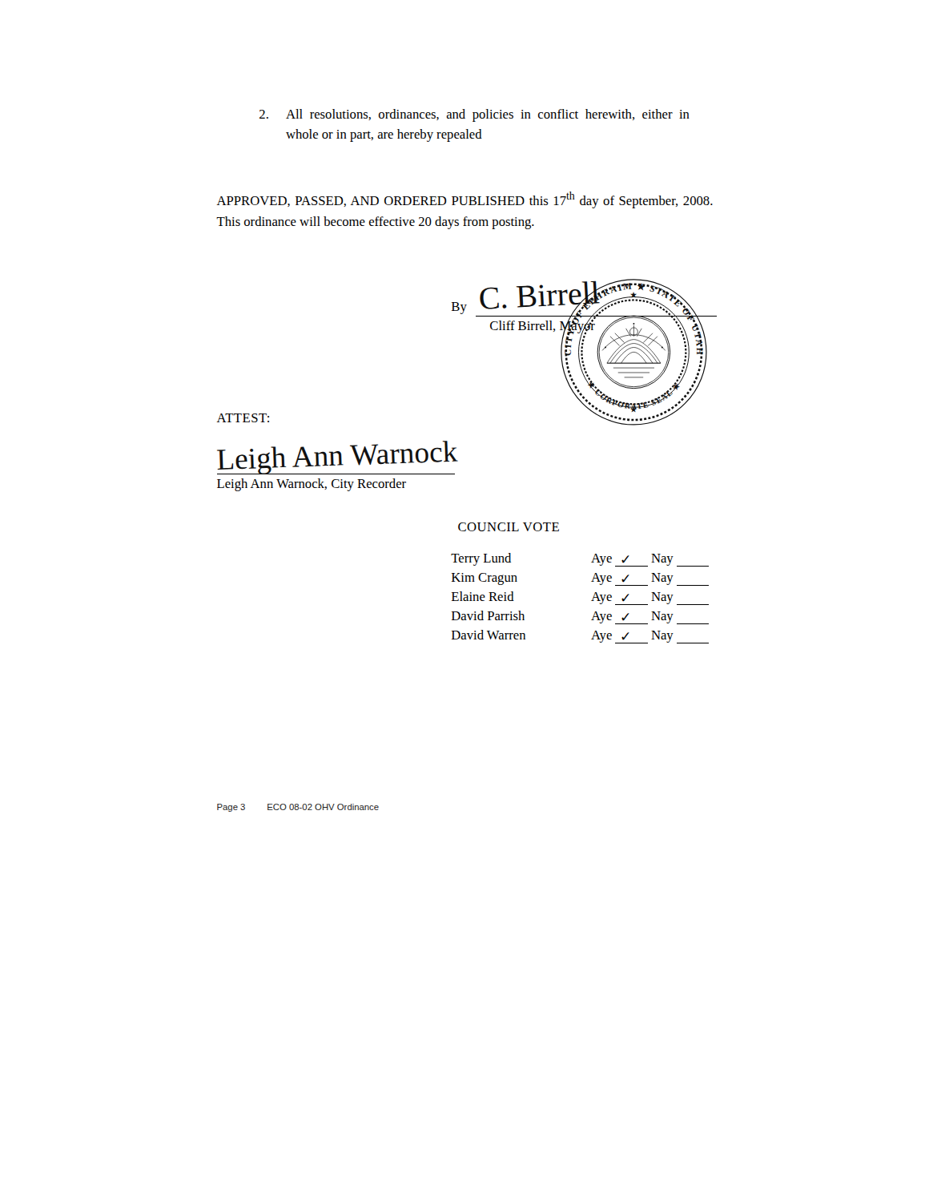2.
All resolutions, ordinances, and policies in conflict herewith, either in whole or in part, are hereby repealed
APPROVED, PASSED, AND ORDERED PUBLISHED this 17th day of September, 2008. This ordinance will become effective 20 days from posting.
By
C. Birrell
Cliff Birrell, Mayor
CITY OF EPHRAIM ★ STATE OF UTAH ★ CORPORATE SEAL ★ ★ ★
ATTEST:
Leigh Ann Warnock
Leigh Ann Warnock, City Recorder
COUNCIL VOTE
| Terry Lund | Aye ✓ Nay |
| Kim Cragun | Aye ✓ Nay |
| Elaine Reid | Aye ✓ Nay |
| David Parrish | Aye ✓ Nay |
| David Warren | Aye ✓ Nay |
Page 3 ECO 08-02 OHV Ordinance